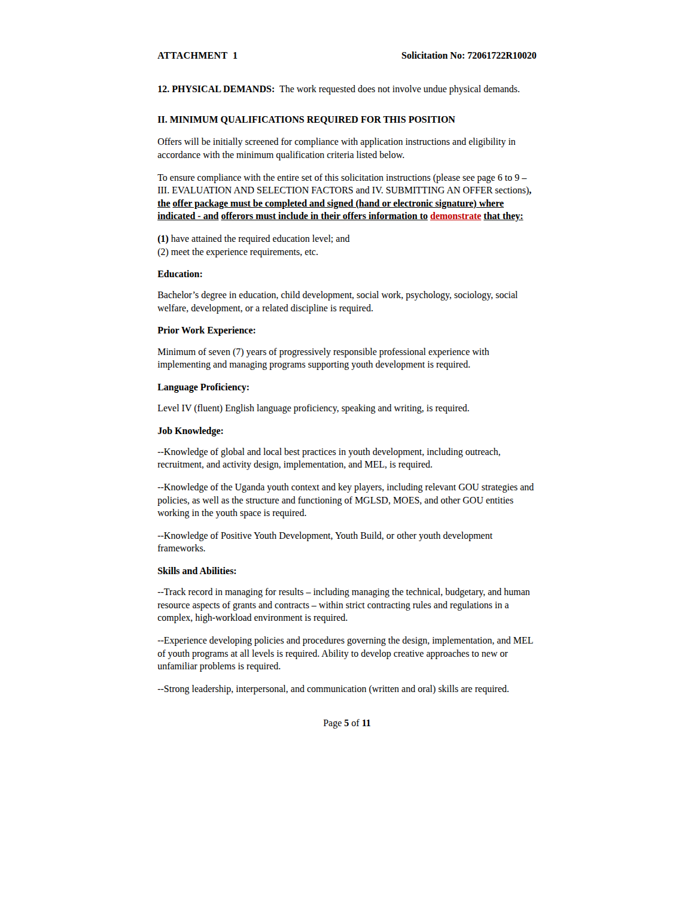ATTACHMENT 1 Solicitation No: 72061722R10020
12. PHYSICAL DEMANDS: The work requested does not involve undue physical demands.
II. MINIMUM QUALIFICATIONS REQUIRED FOR THIS POSITION
Offers will be initially screened for compliance with application instructions and eligibility in accordance with the minimum qualification criteria listed below.
To ensure compliance with the entire set of this solicitation instructions (please see page 6 to 9 –
III. EVALUATION AND SELECTION FACTORS and IV. SUBMITTING AN OFFER sections), the offer package must be completed and signed (hand or electronic signature) where indicated - and offerors must include in their offers information to demonstrate that they:
(1) have attained the required education level; and
(2) meet the experience requirements, etc.
Education:
Bachelor’s degree in education, child development, social work, psychology, sociology, social welfare, development, or a related discipline is required.
Prior Work Experience:
Minimum of seven (7) years of progressively responsible professional experience with implementing and managing programs supporting youth development is required.
Language Proficiency:
Level IV (fluent) English language proficiency, speaking and writing, is required.
Job Knowledge:
--Knowledge of global and local best practices in youth development, including outreach, recruitment, and activity design, implementation, and MEL, is required.
--Knowledge of the Uganda youth context and key players, including relevant GOU strategies and policies, as well as the structure and functioning of MGLSD, MOES, and other GOU entities working in the youth space is required.
--Knowledge of Positive Youth Development, Youth Build, or other youth development frameworks.
Skills and Abilities:
--Track record in managing for results – including managing the technical, budgetary, and human resource aspects of grants and contracts – within strict contracting rules and regulations in a complex, high-workload environment is required.
--Experience developing policies and procedures governing the design, implementation, and MEL of youth programs at all levels is required. Ability to develop creative approaches to new or unfamiliar problems is required.
--Strong leadership, interpersonal, and communication (written and oral) skills are required.
Page 5 of 11